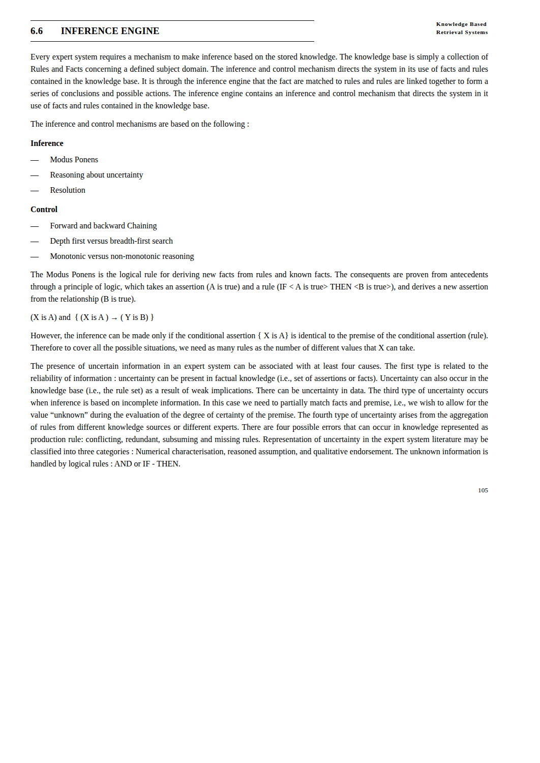Knowledge Based
Retrieval Systems
6.6 INFERENCE ENGINE
Every expert system requires a mechanism to make inference based on the stored knowledge. The knowledge base is simply a collection of Rules and Facts concerning a defined subject domain. The inference and control mechanism directs the system in its use of facts and rules contained in the knowledge base. It is through the inference engine that the fact are matched to rules and rules are linked together to form a series of conclusions and possible actions. The inference engine contains an inference and control mechanism that directs the system in it use of facts and rules contained in the knowledge base.
The inference and control mechanisms are based on the following :
Inference
Modus Ponens
Reasoning about uncertainty
Resolution
Control
Forward and backward Chaining
Depth first versus breadth-first search
Monotonic versus non-monotonic reasoning
The Modus Ponens is the logical rule for deriving new facts from rules and known facts. The consequents are proven from antecedents through a principle of logic, which takes an assertion (A is true) and a rule (IF < A is true> THEN <B is true>), and derives a new assertion from the relationship (B is true).
(X is A) and { (X is A ) → ( Y is B) }
However, the inference can be made only if the conditional assertion { X is A} is identical to the premise of the conditional assertion (rule). Therefore to cover all the possible situations, we need as many rules as the number of different values that X can take.
The presence of uncertain information in an expert system can be associated with at least four causes. The first type is related to the reliability of information : uncertainty can be present in factual knowledge (i.e., set of assertions or facts). Uncertainty can also occur in the knowledge base (i.e., the rule set) as a result of weak implications. There can be uncertainty in data. The third type of uncertainty occurs when inference is based on incomplete information. In this case we need to partially match facts and premise, i.e., we wish to allow for the value “unknown” during the evaluation of the degree of certainty of the premise. The fourth type of uncertainty arises from the aggregation of rules from different knowledge sources or different experts. There are four possible errors that can occur in knowledge represented as production rule: conflicting, redundant, subsuming and missing rules. Representation of uncertainty in the expert system literature may be classified into three categories : Numerical characterisation, reasoned assumption, and qualitative endorsement. The unknown information is handled by logical rules : AND or IF - THEN.
105